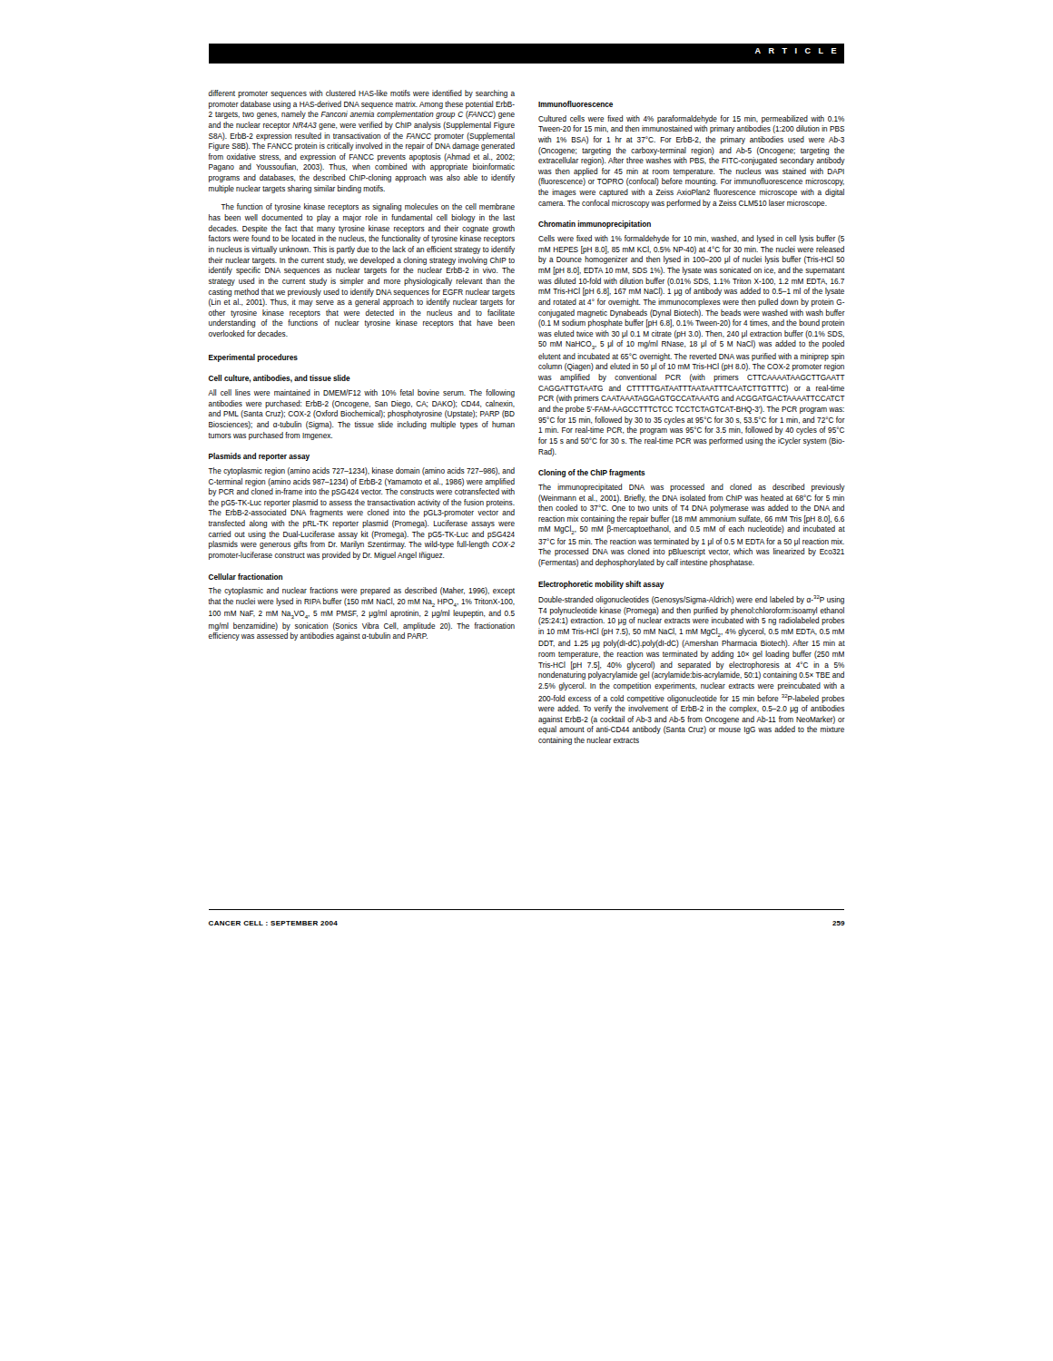A R T I C L E
different promoter sequences with clustered HAS-like motifs were identified by searching a promoter database using a HAS-derived DNA sequence matrix. Among these potential ErbB-2 targets, two genes, namely the Fanconi anemia complementation group C (FANCC) gene and the nuclear receptor NR4A3 gene, were verified by ChIP analysis (Supplemental Figure S8A). ErbB-2 expression resulted in transactivation of the FANCC promoter (Supplemental Figure S8B). The FANCC protein is critically involved in the repair of DNA damage generated from oxidative stress, and expression of FANCC prevents apoptosis (Ahmad et al., 2002; Pagano and Youssoufian, 2003). Thus, when combined with appropriate bioinformatic programs and databases, the described ChIP-cloning approach was also able to identify multiple nuclear targets sharing similar binding motifs.
The function of tyrosine kinase receptors as signaling molecules on the cell membrane has been well documented to play a major role in fundamental cell biology in the last decades. Despite the fact that many tyrosine kinase receptors and their cognate growth factors were found to be located in the nucleus, the functionality of tyrosine kinase receptors in nucleus is virtually unknown. This is partly due to the lack of an efficient strategy to identify their nuclear targets. In the current study, we developed a cloning strategy involving ChIP to identify specific DNA sequences as nuclear targets for the nuclear ErbB-2 in vivo. The strategy used in the current study is simpler and more physiologically relevant than the casting method that we previously used to identify DNA sequences for EGFR nuclear targets (Lin et al., 2001). Thus, it may serve as a general approach to identify nuclear targets for other tyrosine kinase receptors that were detected in the nucleus and to facilitate understanding of the functions of nuclear tyrosine kinase receptors that have been overlooked for decades.
Experimental procedures
Cell culture, antibodies, and tissue slide
All cell lines were maintained in DMEM/F12 with 10% fetal bovine serum. The following antibodies were purchased: ErbB-2 (Oncogene, San Diego, CA; DAKO); CD44, calnexin, and PML (Santa Cruz); COX-2 (Oxford Biochemical); phosphotyrosine (Upstate); PARP (BD Biosciences); and α-tubulin (Sigma). The tissue slide including multiple types of human tumors was purchased from Imgenex.
Plasmids and reporter assay
The cytoplasmic region (amino acids 727–1234), kinase domain (amino acids 727–986), and C-terminal region (amino acids 987–1234) of ErbB-2 (Yamamoto et al., 1986) were amplified by PCR and cloned in-frame into the pSG424 vector. The constructs were cotransfected with the pG5-TK-Luc reporter plasmid to assess the transactivation activity of the fusion proteins. The ErbB-2-associated DNA fragments were cloned into the pGL3-promoter vector and transfected along with the pRL-TK reporter plasmid (Promega). Luciferase assays were carried out using the Dual-Luciferase assay kit (Promega). The pG5-TK-Luc and pSG424 plasmids were generous gifts from Dr. Marilyn Szentirmay. The wild-type full-length COX-2 promoter-luciferase construct was provided by Dr. Miguel Angel Iñiguez.
Cellular fractionation
The cytoplasmic and nuclear fractions were prepared as described (Maher, 1996), except that the nuclei were lysed in RIPA buffer (150 mM NaCl, 20 mM Na2 HPO4, 1% TritonX-100, 100 mM NaF, 2 mM Na3VO4, 5 mM PMSF, 2 μg/ml aprotinin, 2 μg/ml leupeptin, and 0.5 mg/ml benzamidine) by sonication (Sonics Vibra Cell, amplitude 20). The fractionation efficiency was assessed by antibodies against α-tubulin and PARP.
Immunofluorescence
Cultured cells were fixed with 4% paraformaldehyde for 15 min, permeabilized with 0.1% Tween-20 for 15 min, and then immunostained with primary antibodies (1:200 dilution in PBS with 1% BSA) for 1 hr at 37°C. For ErbB-2, the primary antibodies used were Ab-3 (Oncogene; targeting the carboxy-terminal region) and Ab-5 (Oncogene; targeting the extracellular region). After three washes with PBS, the FITC-conjugated secondary antibody was then applied for 45 min at room temperature. The nucleus was stained with DAPI (fluorescence) or TOPRO (confocal) before mounting. For immunofluorescence microscopy, the images were captured with a Zeiss AxioPlan2 fluorescence microscope with a digital camera. The confocal microscopy was performed by a Zeiss CLM510 laser microscope.
Chromatin immunoprecipitation
Cells were fixed with 1% formaldehyde for 10 min, washed, and lysed in cell lysis buffer (5 mM HEPES [pH 8.0], 85 mM KCl, 0.5% NP-40) at 4°C for 30 min. The nuclei were released by a Dounce homogenizer and then lysed in 100–200 μl of nuclei lysis buffer (Tris-HCl 50 mM [pH 8.0], EDTA 10 mM, SDS 1%). The lysate was sonicated on ice, and the supernatant was diluted 10-fold with dilution buffer (0.01% SDS, 1.1% Triton X-100, 1.2 mM EDTA, 16.7 mM Tris-HCl [pH 6.8], 167 mM NaCl). 1 μg of antibody was added to 0.5–1 ml of the lysate and rotated at 4° for overnight. The immunocomplexes were then pulled down by protein G-conjugated magnetic Dynabeads (Dynal Biotech). The beads were washed with wash buffer (0.1 M sodium phosphate buffer [pH 6.8], 0.1% Tween-20) for 4 times, and the bound protein was eluted twice with 30 μl 0.1 M citrate (pH 3.0). Then, 240 μl extraction buffer (0.1% SDS, 50 mM NaHCO3, 5 μl of 10 mg/ml RNase, 18 μl of 5 M NaCl) was added to the pooled elutent and incubated at 65°C overnight. The reverted DNA was purified with a miniprep spin column (Qiagen) and eluted in 50 μl of 10 mM Tris-HCl (pH 8.0). The COX-2 promoter region was amplified by conventional PCR (with primers CTTCAAAATAAGCTTGAATT CAGGATTGTAATG and CTTTTTGATAATTTAATAATTTCAATCTTGTTTC) or a real-time PCR (with primers CAATAAATAGGAGTGCCATAAATG and ACGGATGACTAAAATTCCATCT and the probe 5′-FAM-AAGCCTTTCTCC TCCTCTAGTCAT-BHQ-3′). The PCR program was: 95°C for 15 min, followed by 30 to 35 cycles at 95°C for 30 s, 53.5°C for 1 min, and 72°C for 1 min. For real-time PCR, the program was 95°C for 3.5 min, followed by 40 cycles of 95°C for 15 s and 50°C for 30 s. The real-time PCR was performed using the iCycler system (Bio-Rad).
Cloning of the ChIP fragments
The immunoprecipitated DNA was processed and cloned as described previously (Weinmann et al., 2001). Briefly, the DNA isolated from ChIP was heated at 68°C for 5 min then cooled to 37°C. One to two units of T4 DNA polymerase was added to the DNA and reaction mix containing the repair buffer (18 mM ammonium sulfate, 66 mM Tris [pH 8.0], 6.6 mM MgCl2, 50 mM β-mercaptoethanol, and 0.5 mM of each nucleotide) and incubated at 37°C for 15 min. The reaction was terminated by 1 μl of 0.5 M EDTA for a 50 μl reaction mix. The processed DNA was cloned into pBluescript vector, which was linearized by Eco321 (Fermentas) and dephosphorylated by calf intestine phosphatase.
Electrophoretic mobility shift assay
Double-stranded oligonucleotides (Genosys/Sigma-Aldrich) were end labeled by α-32P using T4 polynucleotide kinase (Promega) and then purified by phenol:chloroform:isoamyl ethanol (25:24:1) extraction. 10 μg of nuclear extracts were incubated with 5 ng radiolabeled probes in 10 mM Tris-HCl (pH 7.5), 50 mM NaCl, 1 mM MgCl2, 4% glycerol, 0.5 mM EDTA, 0.5 mM DDT, and 1.25 μg poly(dI-dC).poly(dI-dC) (Amershan Pharmacia Biotech). After 15 min at room temperature, the reaction was terminated by adding 10× gel loading buffer (250 mM Tris-HCl [pH 7.5], 40% glycerol) and separated by electrophoresis at 4°C in a 5% nondenaturing polyacrylamide gel (acrylamide:bis-acrylamide, 50:1) containing 0.5× TBE and 2.5% glycerol. In the competition experiments, nuclear extracts were preincubated with a 200-fold excess of a cold competitive oligonucleotide for 15 min before 32P-labeled probes were added. To verify the involvement of ErbB-2 in the complex, 0.5–2.0 μg of antibodies against ErbB-2 (a cocktail of Ab-3 and Ab-5 from Oncogene and Ab-11 from NeoMarker) or equal amount of anti-CD44 antibody (Santa Cruz) or mouse IgG was added to the mixture containing the nuclear extracts
CANCER CELL : SEPTEMBER 2004 259